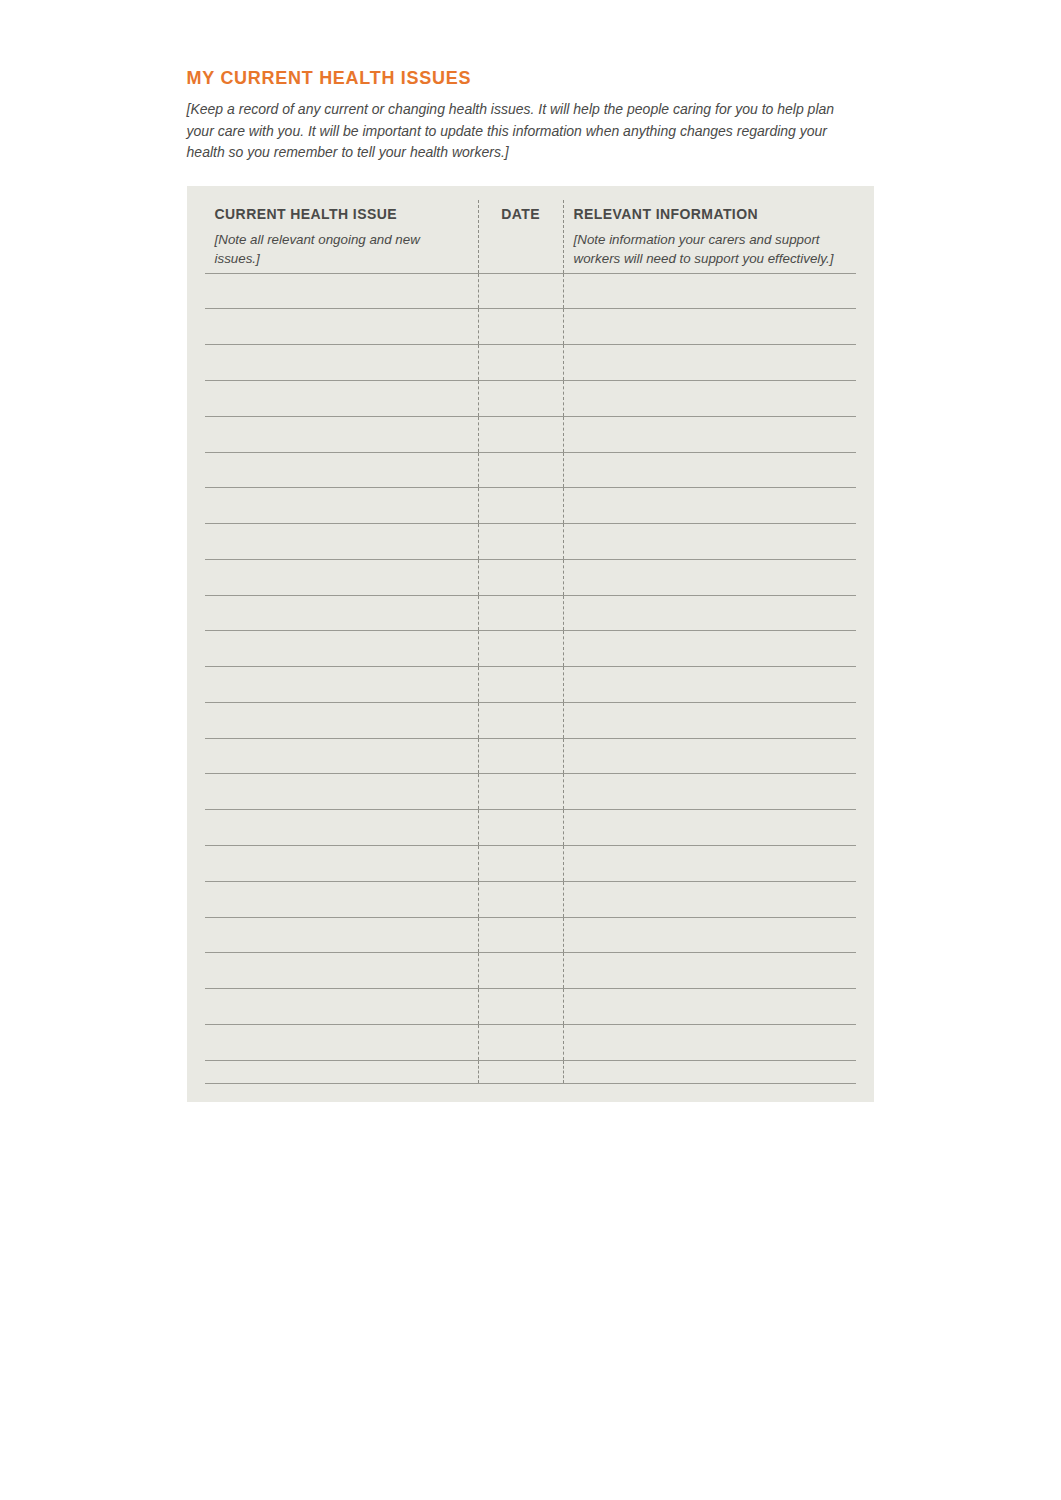My current health issues
[Keep a record of any current or changing health issues. It will help the people caring for you to help plan your care with you. It will be important to update this information when anything changes regarding your health so you remember to tell your health workers.]
| Current health issue [Note all relevant ongoing and new issues.] | Date | Relevant information [Note information your carers and support workers will need to support you effectively.] |
| --- | --- | --- |